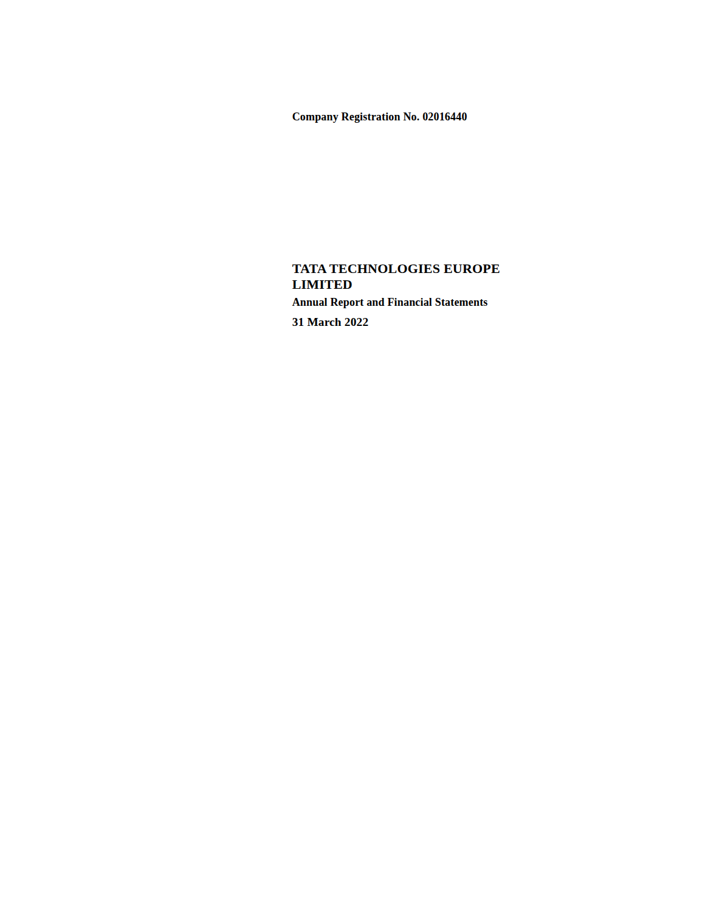Company Registration No. 02016440
TATA TECHNOLOGIES EUROPE
LIMITED
Annual Report and Financial Statements
31 March 2022